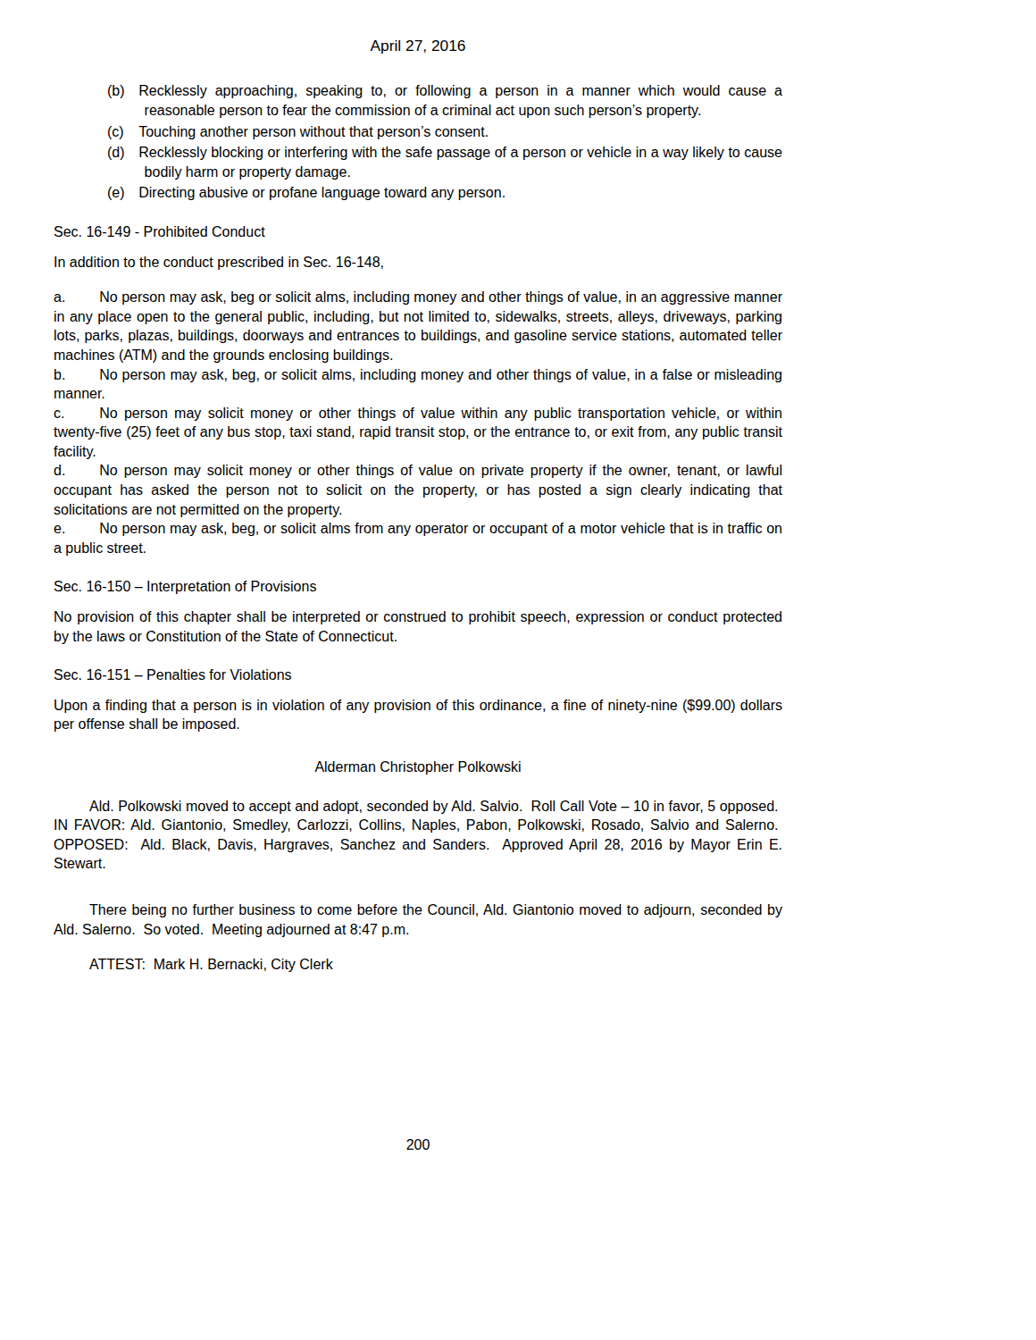April 27, 2016
(b) Recklessly approaching, speaking to, or following a person in a manner which would cause a reasonable person to fear the commission of a criminal act upon such person’s property.
(c) Touching another person without that person’s consent.
(d) Recklessly blocking or interfering with the safe passage of a person or vehicle in a way likely to cause bodily harm or property damage.
(e) Directing abusive or profane language toward any person.
Sec. 16-149 - Prohibited Conduct
In addition to the conduct prescribed in Sec. 16-148,
a. No person may ask, beg or solicit alms, including money and other things of value, in an aggressive manner in any place open to the general public, including, but not limited to, sidewalks, streets, alleys, driveways, parking lots, parks, plazas, buildings, doorways and entrances to buildings, and gasoline service stations, automated teller machines (ATM) and the grounds enclosing buildings.
b. No person may ask, beg, or solicit alms, including money and other things of value, in a false or misleading manner.
c. No person may solicit money or other things of value within any public transportation vehicle, or within twenty-five (25) feet of any bus stop, taxi stand, rapid transit stop, or the entrance to, or exit from, any public transit facility.
d. No person may solicit money or other things of value on private property if the owner, tenant, or lawful occupant has asked the person not to solicit on the property, or has posted a sign clearly indicating that solicitations are not permitted on the property.
e. No person may ask, beg, or solicit alms from any operator or occupant of a motor vehicle that is in traffic on a public street.
Sec. 16-150 – Interpretation of Provisions
No provision of this chapter shall be interpreted or construed to prohibit speech, expression or conduct protected by the laws or Constitution of the State of Connecticut.
Sec. 16-151 – Penalties for Violations
Upon a finding that a person is in violation of any provision of this ordinance, a fine of ninety-nine ($99.00) dollars per offense shall be imposed.
Alderman Christopher Polkowski
Ald. Polkowski moved to accept and adopt, seconded by Ald. Salvio. Roll Call Vote – 10 in favor, 5 opposed. IN FAVOR: Ald. Giantonio, Smedley, Carlozzi, Collins, Naples, Pabon, Polkowski, Rosado, Salvio and Salerno. OPPOSED: Ald. Black, Davis, Hargraves, Sanchez and Sanders. Approved April 28, 2016 by Mayor Erin E. Stewart.
There being no further business to come before the Council, Ald. Giantonio moved to adjourn, seconded by Ald. Salerno. So voted. Meeting adjourned at 8:47 p.m.
ATTEST: Mark H. Bernacki, City Clerk
200